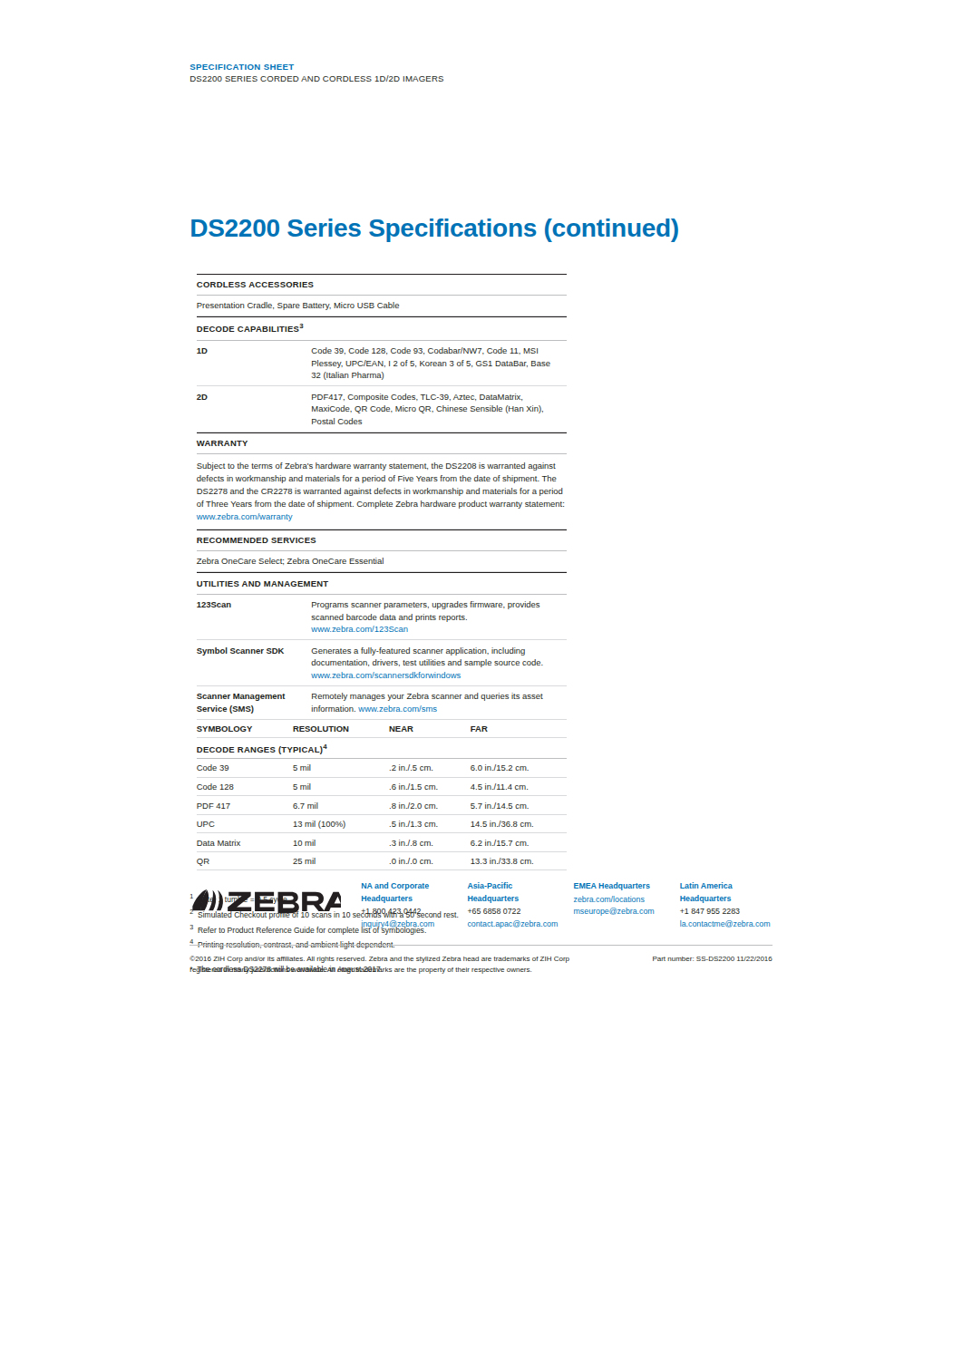SPECIFICATION SHEET
DS2200 SERIES CORDED AND CORDLESS 1D/2D IMAGERS
DS2200 Series Specifications (continued)
| CORDLESS ACCESSORIES |
| --- |
| Presentation Cradle, Spare Battery, Micro USB Cable |
| DECODE CAPABILITIES 3 |
| --- |
| 1D | Code 39, Code 128, Code 93, Codabar/NW7, Code 11, MSI Plessey, UPC/EAN, I 2 of 5, Korean 3 of 5, GS1 DataBar, Base 32 (Italian Pharma) |
| 2D | PDF417, Composite Codes, TLC-39, Aztec, DataMatrix, MaxiCode, QR Code, Micro QR, Chinese Sensible (Han Xin), Postal Codes |
| WARRANTY |
| --- |
Subject to the terms of Zebra's hardware warranty statement, the DS2208 is warranted against defects in workmanship and materials for a period of Five Years from the date of shipment. The DS2278 and the CR2278 is warranted against defects in workmanship and materials for a period of Three Years from the date of shipment. Complete Zebra hardware product warranty statement: www.zebra.com/warranty
| RECOMMENDED SERVICES |
| --- |
| Zebra OneCare Select; Zebra OneCare Essential |
| UTILITIES AND MANAGEMENT |
| --- |
| 123Scan | Programs scanner parameters, upgrades firmware, provides scanned barcode data and prints reports. www.zebra.com/123Scan |
| Symbol Scanner SDK | Generates a fully-featured scanner application, including documentation, drivers, test utilities and sample source code. www.zebra.com/scannersdkforwindows |
| Scanner Management Service (SMS) | Remotely manages your Zebra scanner and queries its asset information. www.zebra.com/sms |
| DECODE RANGES (TYPICAL) 4 |
| --- |
| SYMBOLOGY | RESOLUTION | NEAR | FAR |
| Code 39 | 5 mil | .2 in./.5 cm. | 6.0 in./15.2 cm. |
| Code 128 | 5 mil | .6 in./1.5 cm. | 4.5 in./11.4 cm. |
| PDF 417 | 6.7 mil | .8 in./2.0 cm. | 5.7 in./14.5 cm. |
| UPC | 13 mil (100%) | .5 in./1.3 cm. | 14.5 in./36.8 cm. |
| Data Matrix | 10 mil | .3 in./.8 cm. | 6.2 in./15.7 cm. |
| QR | 25 mil | .0 in./.0 cm. | 13.3 in./33.8 cm. |
1 Note: 1 tumble = 0.5 cycle.
2 Simulated Checkout profile of 10 scans in 10 seconds with a 50 second rest.
3 Refer to Product Reference Guide for complete list of symbologies.
4 Printing resolution, contrast, and ambient light dependent.
* The cordless DS2278 will be available in August 2017.
NA and Corporate Headquarters
+1 800 423 0442
inquiry4@zebra.com
Asia-Pacific Headquarters
+65 6858 0722
contact.apac@zebra.com
EMEA Headquarters
zebra.com/locations
mseurope@zebra.com
Latin America Headquarters
+1 847 955 2283
la.contactme@zebra.com
©2016 ZIH Corp and/or its affiliates. All rights reserved. Zebra and the stylized Zebra head are trademarks of ZIH Corp registered in many jurisdictions worldwide. All other trademarks are the property of their respective owners.
Part number: SS-DS2200 11/22/2016